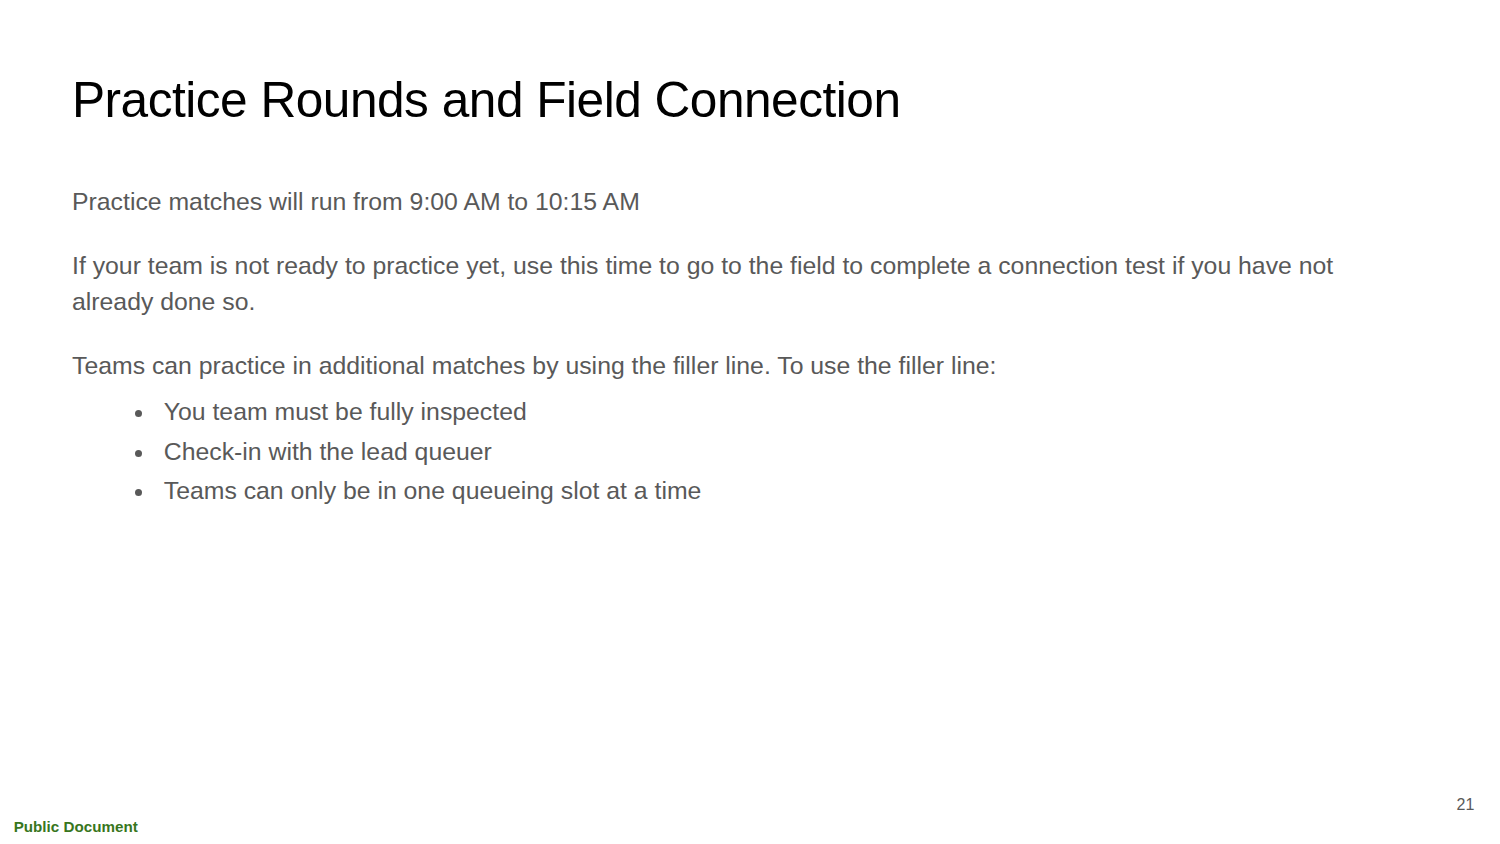Practice Rounds and Field Connection
Practice matches will run from 9:00 AM to 10:15 AM
If your team is not ready to practice yet, use this time to go to the field to complete a connection test if you have not already done so.
Teams can practice in additional matches by using the filler line. To use the filler line:
You team must be fully inspected
Check-in with the lead queuer
Teams can only be in one queueing slot at a time
Public Document
21